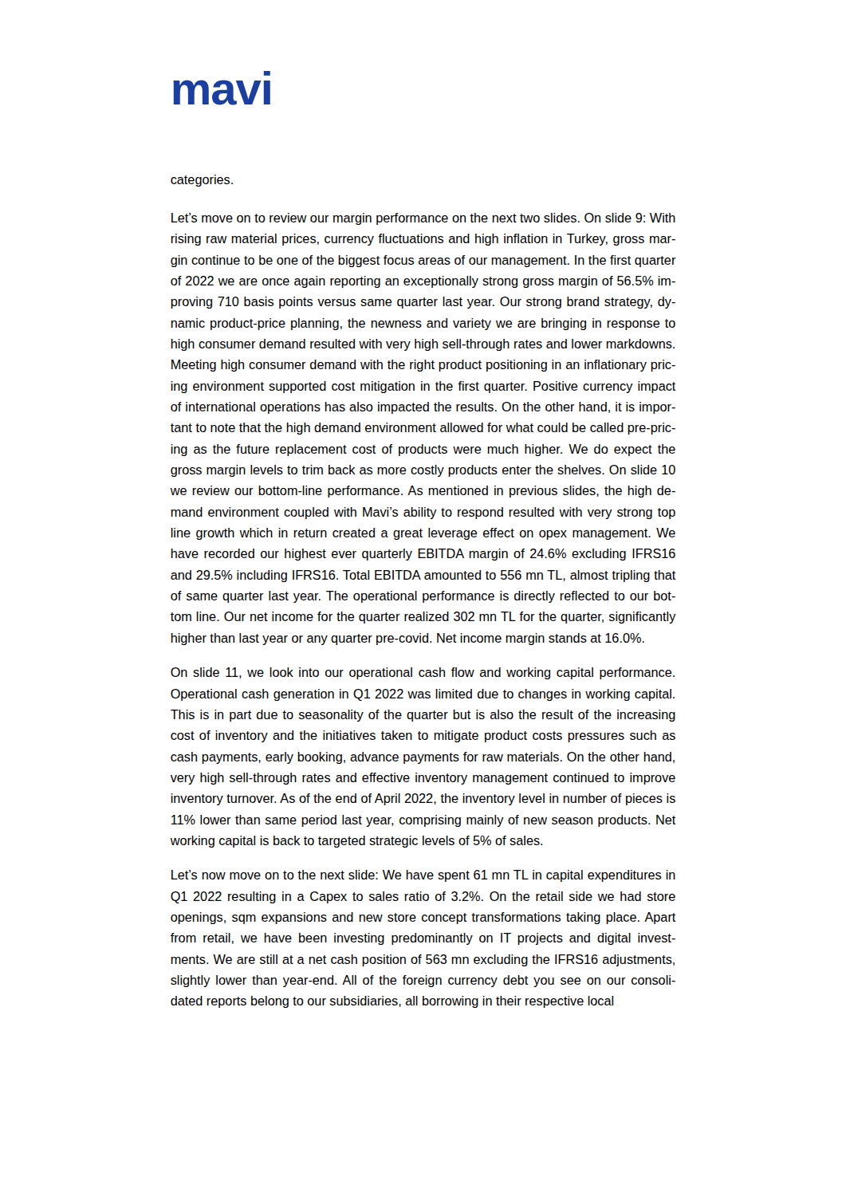mavi
categories.
Let’s move on to review our margin performance on the next two slides. On slide 9: With rising raw material prices, currency fluctuations and high inflation in Turkey, gross margin continue to be one of the biggest focus areas of our management. In the first quarter of 2022 we are once again reporting an exceptionally strong gross margin of 56.5% improving 710 basis points versus same quarter last year. Our strong brand strategy, dynamic product-price planning, the newness and variety we are bringing in response to high consumer demand resulted with very high sell-through rates and lower markdowns. Meeting high consumer demand with the right product positioning in an inflationary pricing environment supported cost mitigation in the first quarter. Positive currency impact of international operations has also impacted the results. On the other hand, it is important to note that the high demand environment allowed for what could be called pre-pricing as the future replacement cost of products were much higher. We do expect the gross margin levels to trim back as more costly products enter the shelves. On slide 10 we review our bottom-line performance. As mentioned in previous slides, the high demand environment coupled with Mavi’s ability to respond resulted with very strong top line growth which in return created a great leverage effect on opex management. We have recorded our highest ever quarterly EBITDA margin of 24.6% excluding IFRS16 and 29.5% including IFRS16. Total EBITDA amounted to 556 mn TL, almost tripling that of same quarter last year. The operational performance is directly reflected to our bottom line. Our net income for the quarter realized 302 mn TL for the quarter, significantly higher than last year or any quarter pre-covid. Net income margin stands at 16.0%.
On slide 11, we look into our operational cash flow and working capital performance. Operational cash generation in Q1 2022 was limited due to changes in working capital. This is in part due to seasonality of the quarter but is also the result of the increasing cost of inventory and the initiatives taken to mitigate product costs pressures such as cash payments, early booking, advance payments for raw materials. On the other hand, very high sell-through rates and effective inventory management continued to improve inventory turnover. As of the end of April 2022, the inventory level in number of pieces is 11% lower than same period last year, comprising mainly of new season products. Net working capital is back to targeted strategic levels of 5% of sales.
Let’s now move on to the next slide: We have spent 61 mn TL in capital expenditures in Q1 2022 resulting in a Capex to sales ratio of 3.2%. On the retail side we had store openings, sqm expansions and new store concept transformations taking place. Apart from retail, we have been investing predominantly on IT projects and digital investments. We are still at a net cash position of 563 mn excluding the IFRS16 adjustments, slightly lower than year-end. All of the foreign currency debt you see on our consolidated reports belong to our subsidiaries, all borrowing in their respective local